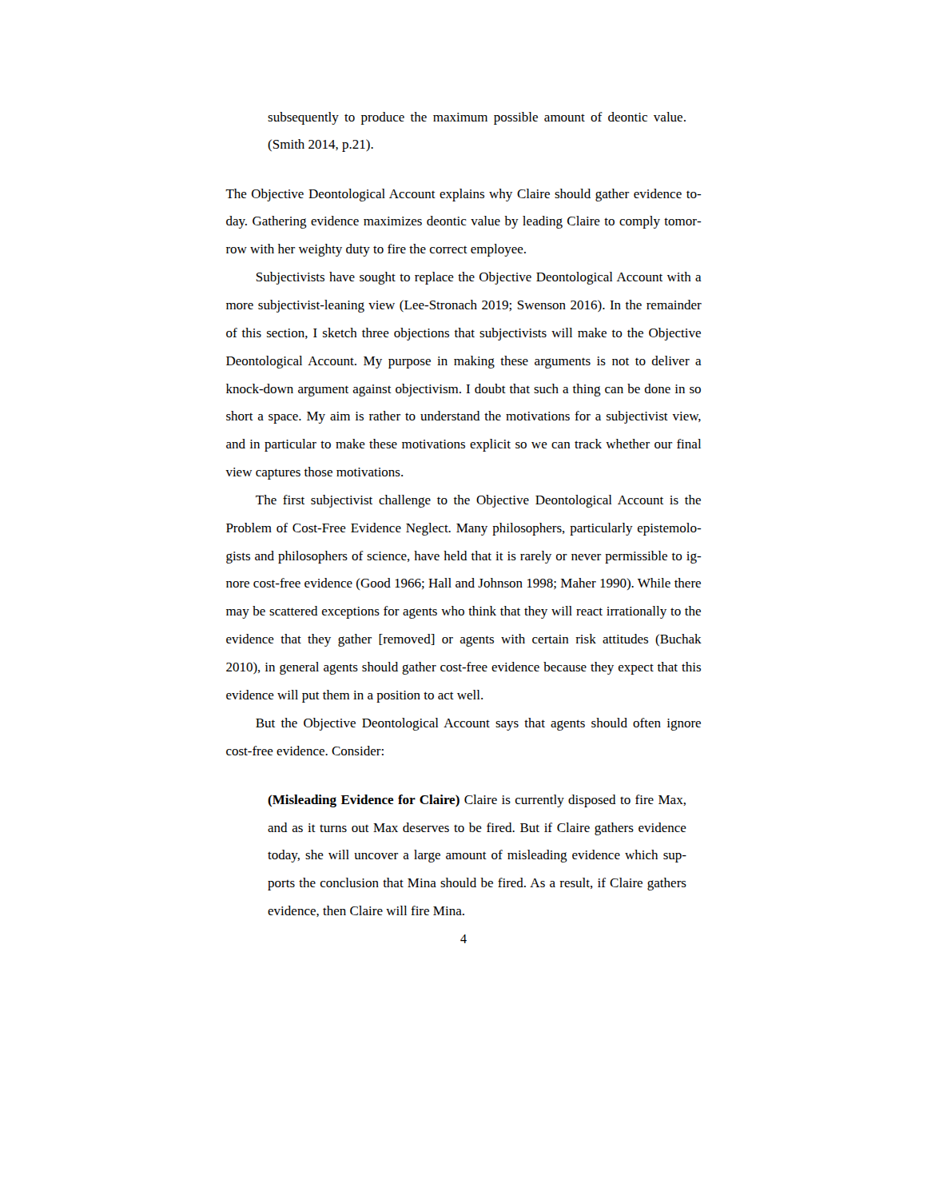subsequently to produce the maximum possible amount of deontic value. (Smith 2014, p.21).
The Objective Deontological Account explains why Claire should gather evidence today. Gathering evidence maximizes deontic value by leading Claire to comply tomorrow with her weighty duty to fire the correct employee.
Subjectivists have sought to replace the Objective Deontological Account with a more subjectivist-leaning view (Lee-Stronach 2019; Swenson 2016). In the remainder of this section, I sketch three objections that subjectivists will make to the Objective Deontological Account. My purpose in making these arguments is not to deliver a knock-down argument against objectivism. I doubt that such a thing can be done in so short a space. My aim is rather to understand the motivations for a subjectivist view, and in particular to make these motivations explicit so we can track whether our final view captures those motivations.
The first subjectivist challenge to the Objective Deontological Account is the Problem of Cost-Free Evidence Neglect. Many philosophers, particularly epistemologists and philosophers of science, have held that it is rarely or never permissible to ignore cost-free evidence (Good 1966; Hall and Johnson 1998; Maher 1990). While there may be scattered exceptions for agents who think that they will react irrationally to the evidence that they gather [removed] or agents with certain risk attitudes (Buchak 2010), in general agents should gather cost-free evidence because they expect that this evidence will put them in a position to act well.
But the Objective Deontological Account says that agents should often ignore cost-free evidence. Consider:
(Misleading Evidence for Claire) Claire is currently disposed to fire Max, and as it turns out Max deserves to be fired. But if Claire gathers evidence today, she will uncover a large amount of misleading evidence which supports the conclusion that Mina should be fired. As a result, if Claire gathers evidence, then Claire will fire Mina.
4